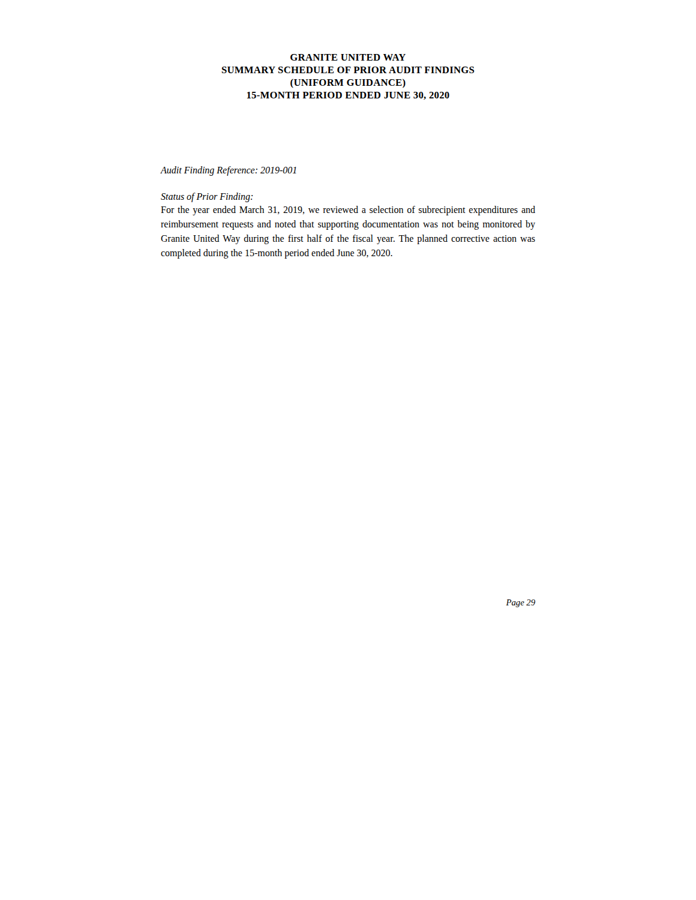GRANITE UNITED WAY
SUMMARY SCHEDULE OF PRIOR AUDIT FINDINGS
(UNIFORM GUIDANCE)
15-MONTH PERIOD ENDED JUNE 30, 2020
Audit Finding Reference: 2019-001
Status of Prior Finding:
For the year ended March 31, 2019, we reviewed a selection of subrecipient expenditures and reimbursement requests and noted that supporting documentation was not being monitored by Granite United Way during the first half of the fiscal year. The planned corrective action was completed during the 15-month period ended June 30, 2020.
Page 29